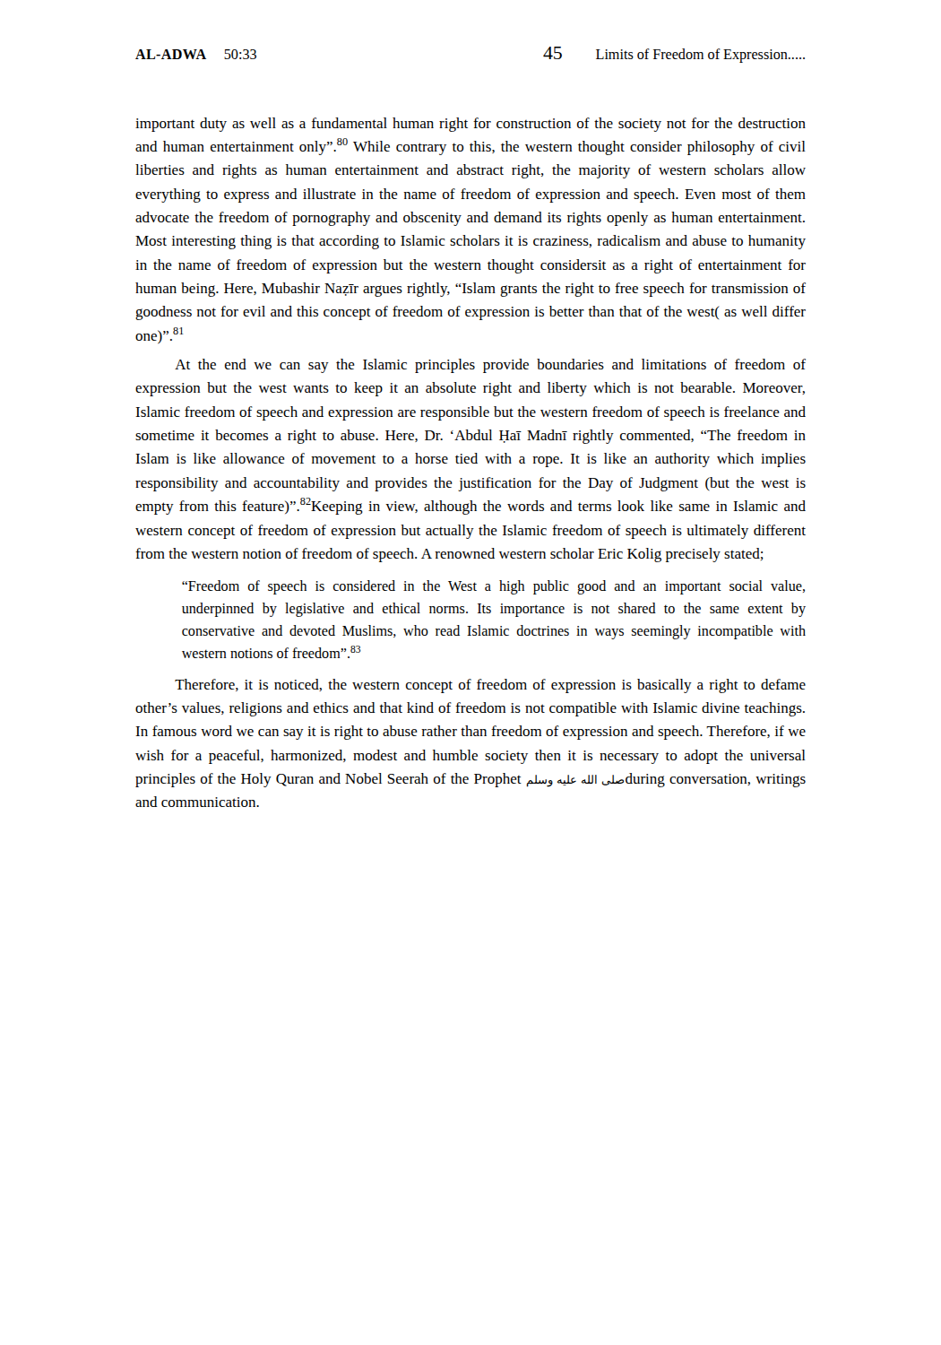AL-ADWA 50:33 45 Limits of Freedom of Expression.....
important duty as well as a fundamental human right for construction of the society not for the destruction and human entertainment only”.80 While contrary to this, the western thought consider philosophy of civil liberties and rights as human entertainment and abstract right, the majority of western scholars allow everything to express and illustrate in the name of freedom of expression and speech. Even most of them advocate the freedom of pornography and obscenity and demand its rights openly as human entertainment. Most interesting thing is that according to Islamic scholars it is craziness, radicalism and abuse to humanity in the name of freedom of expression but the western thought considersit as a right of entertainment for human being. Here, Mubashir Naẓīr argues rightly, “Islam grants the right to free speech for transmission of goodness not for evil and this concept of freedom of expression is better than that of the west( as well differ one)”.81
At the end we can say the Islamic principles provide boundaries and limitations of freedom of expression but the west wants to keep it an absolute right and liberty which is not bearable. Moreover, Islamic freedom of speech and expression are responsible but the western freedom of speech is freelance and sometime it becomes a right to abuse. Here, Dr. ‘Abdul Ḥaī Madnī rightly commented, “The freedom in Islam is like allowance of movement to a horse tied with a rope. It is like an authority which implies responsibility and accountability and provides the justification for the Day of Judgment (but the west is empty from this feature)”.82Keeping in view, although the words and terms look like same in Islamic and western concept of freedom of expression but actually the Islamic freedom of speech is ultimately different from the western notion of freedom of speech. A renowned western scholar Eric Kolig precisely stated;
“Freedom of speech is considered in the West a high public good and an important social value, underpinned by legislative and ethical norms. Its importance is not shared to the same extent by conservative and devoted Muslims, who read Islamic doctrines in ways seemingly incompatible with western notions of freedom”.83
Therefore, it is noticed, the western concept of freedom of expression is basically a right to defame other’s values, religions and ethics and that kind of freedom is not compatible with Islamic divine teachings. In famous word we can say it is right to abuse rather than freedom of expression and speech. Therefore, if we wish for a peaceful, harmonized, modest and humble society then it is necessary to adopt the universal principles of the Holy Quran and Nobel Seerah of the Prophet صلى الله عليه وسلمduring conversation, writings and communication.